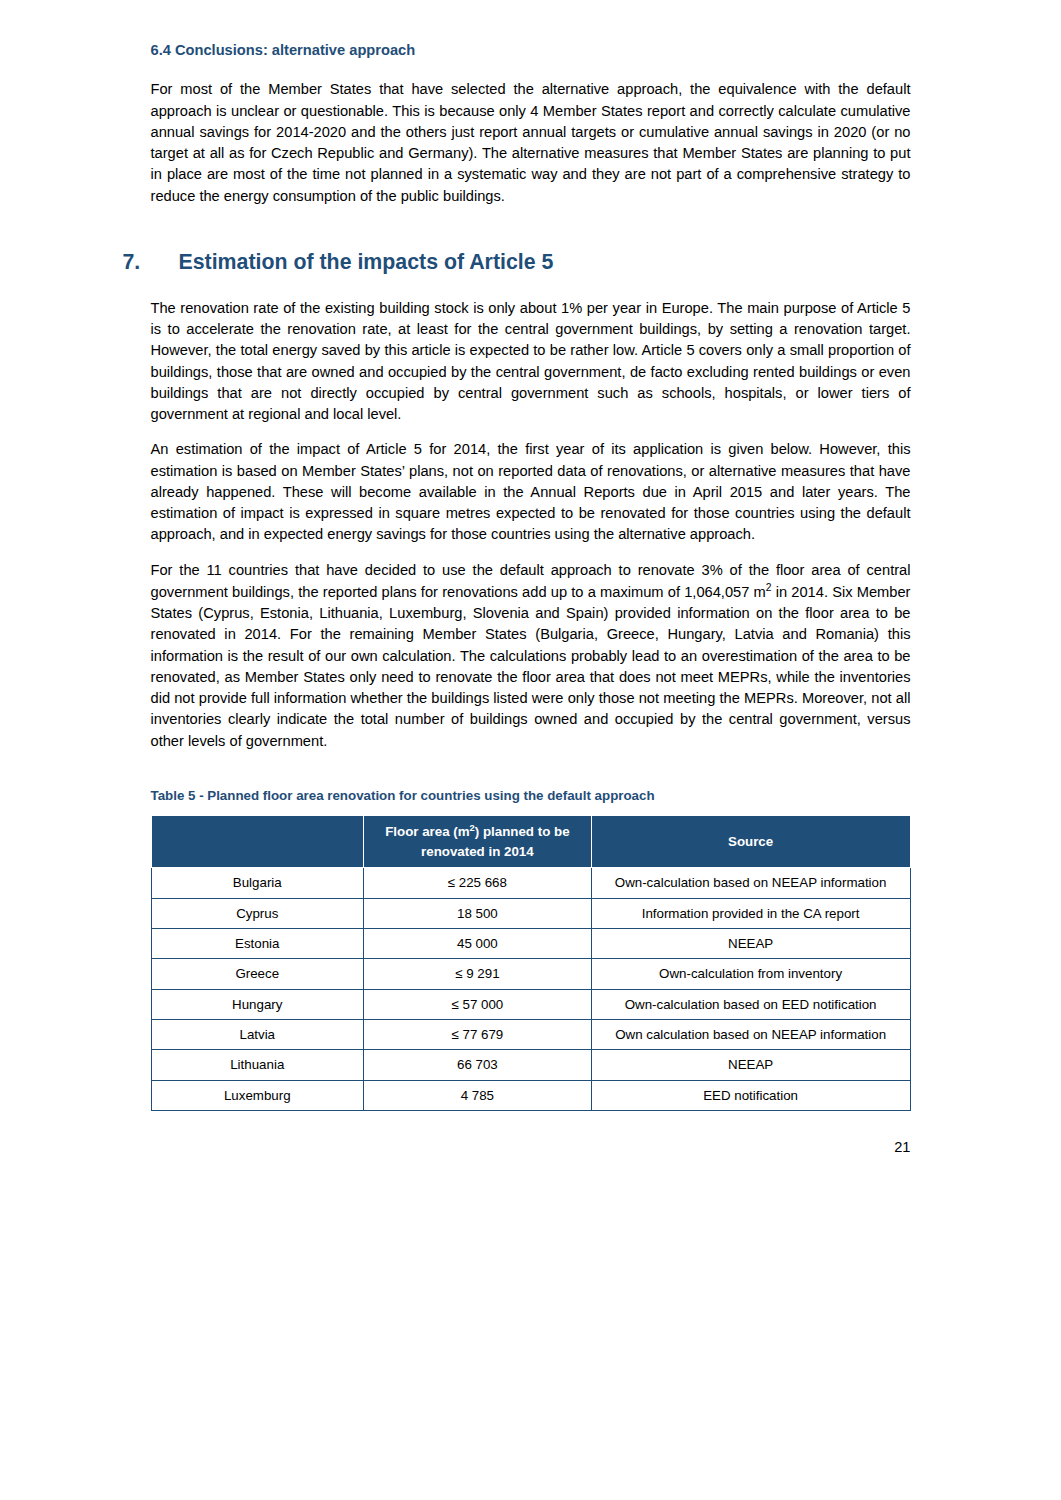6.4 Conclusions: alternative approach
For most of the Member States that have selected the alternative approach, the equivalence with the default approach is unclear or questionable. This is because only 4 Member States report and correctly calculate cumulative annual savings for 2014-2020 and the others just report annual targets or cumulative annual savings in 2020 (or no target at all as for Czech Republic and Germany). The alternative measures that Member States are planning to put in place are most of the time not planned in a systematic way and they are not part of a comprehensive strategy to reduce the energy consumption of the public buildings.
7. Estimation of the impacts of Article 5
The renovation rate of the existing building stock is only about 1% per year in Europe. The main purpose of Article 5 is to accelerate the renovation rate, at least for the central government buildings, by setting a renovation target. However, the total energy saved by this article is expected to be rather low. Article 5 covers only a small proportion of buildings, those that are owned and occupied by the central government, de facto excluding rented buildings or even buildings that are not directly occupied by central government such as schools, hospitals, or lower tiers of government at regional and local level.
An estimation of the impact of Article 5 for 2014, the first year of its application is given below. However, this estimation is based on Member States’ plans, not on reported data of renovations, or alternative measures that have already happened. These will become available in the Annual Reports due in April 2015 and later years. The estimation of impact is expressed in square metres expected to be renovated for those countries using the default approach, and in expected energy savings for those countries using the alternative approach.
For the 11 countries that have decided to use the default approach to renovate 3% of the floor area of central government buildings, the reported plans for renovations add up to a maximum of 1,064,057 m2 in 2014. Six Member States (Cyprus, Estonia, Lithuania, Luxemburg, Slovenia and Spain) provided information on the floor area to be renovated in 2014. For the remaining Member States (Bulgaria, Greece, Hungary, Latvia and Romania) this information is the result of our own calculation. The calculations probably lead to an overestimation of the area to be renovated, as Member States only need to renovate the floor area that does not meet MEPRs, while the inventories did not provide full information whether the buildings listed were only those not meeting the MEPRs. Moreover, not all inventories clearly indicate the total number of buildings owned and occupied by the central government, versus other levels of government.
Table 5 - Planned floor area renovation for countries using the default approach
| | Floor area (m 2 ) planned to be renovated in 2014 | Source |
| --- | --- | --- |
| Bulgaria | ≤ 225 668 | Own-calculation based on NEEAP information |
| Cyprus | 18 500 | Information provided in the CA report |
| Estonia | 45 000 | NEEAP |
| Greece | ≤ 9 291 | Own-calculation from inventory |
| Hungary | ≤ 57 000 | Own-calculation based on EED notification |
| Latvia | ≤ 77 679 | Own calculation based on NEEAP information |
| Lithuania | 66 703 | NEEAP |
| Luxemburg | 4 785 | EED notification |
21